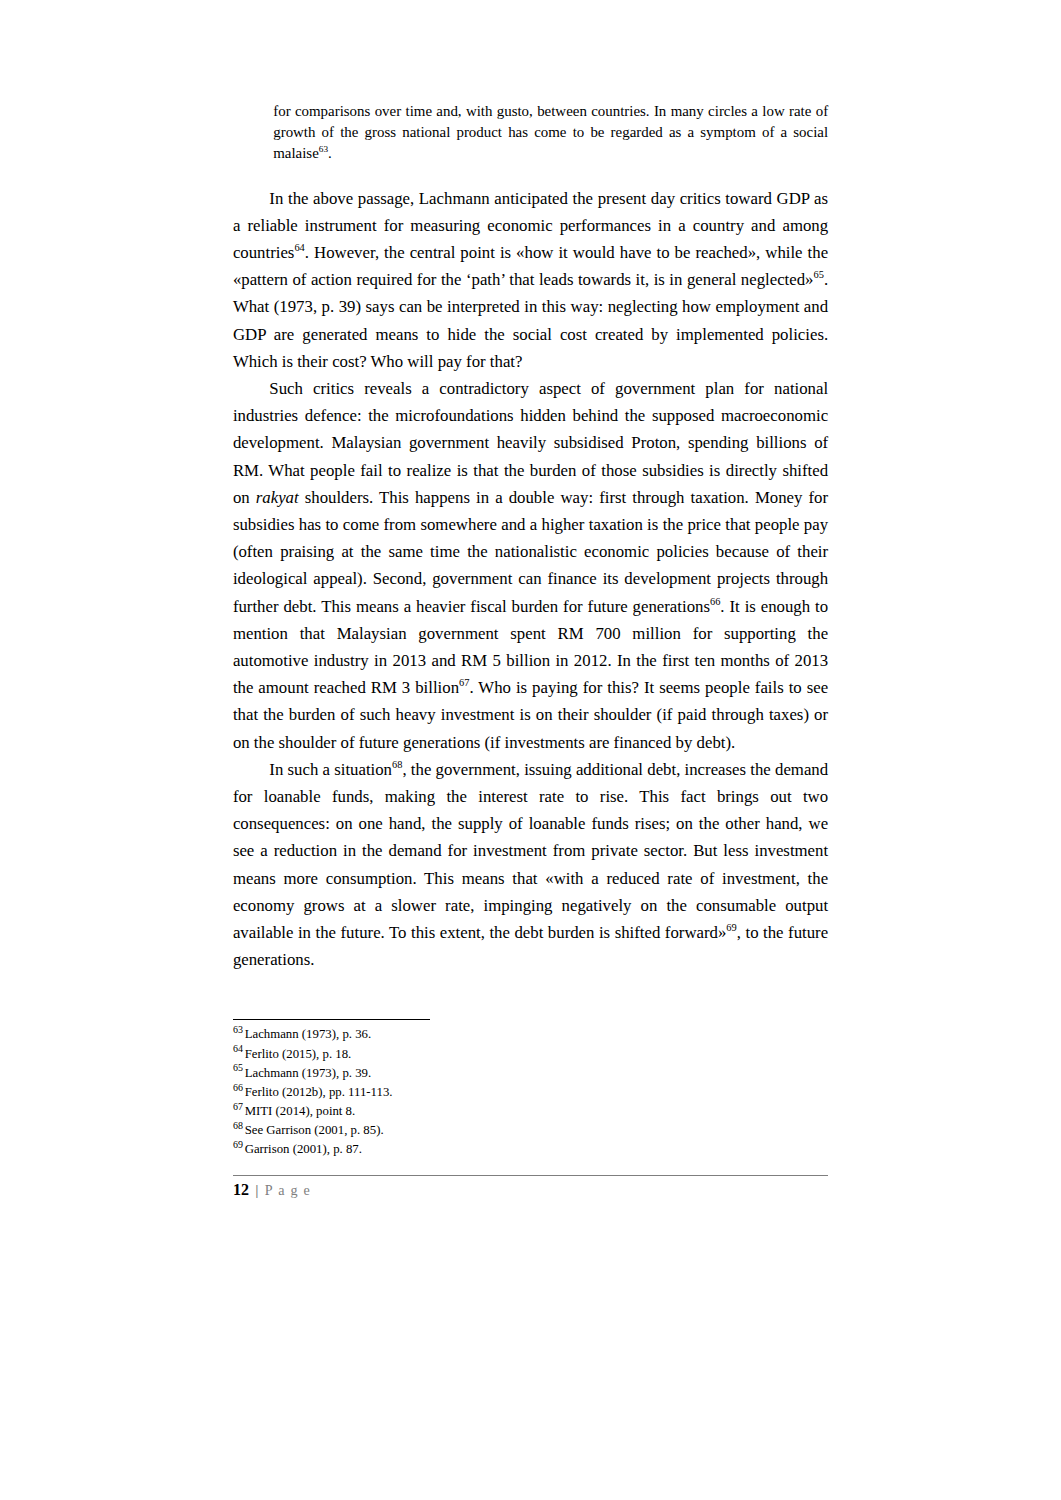for comparisons over time and, with gusto, between countries. In many circles a low rate of growth of the gross national product has come to be regarded as a symptom of a social malaise63.
In the above passage, Lachmann anticipated the present day critics toward GDP as a reliable instrument for measuring economic performances in a country and among countries64. However, the central point is «how it would have to be reached», while the «pattern of action required for the ‘path’ that leads towards it, is in general neglected»65. What (1973, p. 39) says can be interpreted in this way: neglecting how employment and GDP are generated means to hide the social cost created by implemented policies. Which is their cost? Who will pay for that?
Such critics reveals a contradictory aspect of government plan for national industries defence: the microfoundations hidden behind the supposed macroeconomic development. Malaysian government heavily subsidised Proton, spending billions of RM. What people fail to realize is that the burden of those subsidies is directly shifted on rakyat shoulders. This happens in a double way: first through taxation. Money for subsidies has to come from somewhere and a higher taxation is the price that people pay (often praising at the same time the nationalistic economic policies because of their ideological appeal). Second, government can finance its development projects through further debt. This means a heavier fiscal burden for future generations66. It is enough to mention that Malaysian government spent RM 700 million for supporting the automotive industry in 2013 and RM 5 billion in 2012. In the first ten months of 2013 the amount reached RM 3 billion67. Who is paying for this? It seems people fails to see that the burden of such heavy investment is on their shoulder (if paid through taxes) or on the shoulder of future generations (if investments are financed by debt).
In such a situation68, the government, issuing additional debt, increases the demand for loanable funds, making the interest rate to rise. This fact brings out two consequences: on one hand, the supply of loanable funds rises; on the other hand, we see a reduction in the demand for investment from private sector. But less investment means more consumption. This means that «with a reduced rate of investment, the economy grows at a slower rate, impinging negatively on the consumable output available in the future. To this extent, the debt burden is shifted forward»69, to the future generations.
63 Lachmann (1973), p. 36.
64 Ferlito (2015), p. 18.
65 Lachmann (1973), p. 39.
66 Ferlito (2012b), pp. 111-113.
67 MITI (2014), point 8.
68 See Garrison (2001, p. 85).
69 Garrison (2001), p. 87.
12 | P a g e